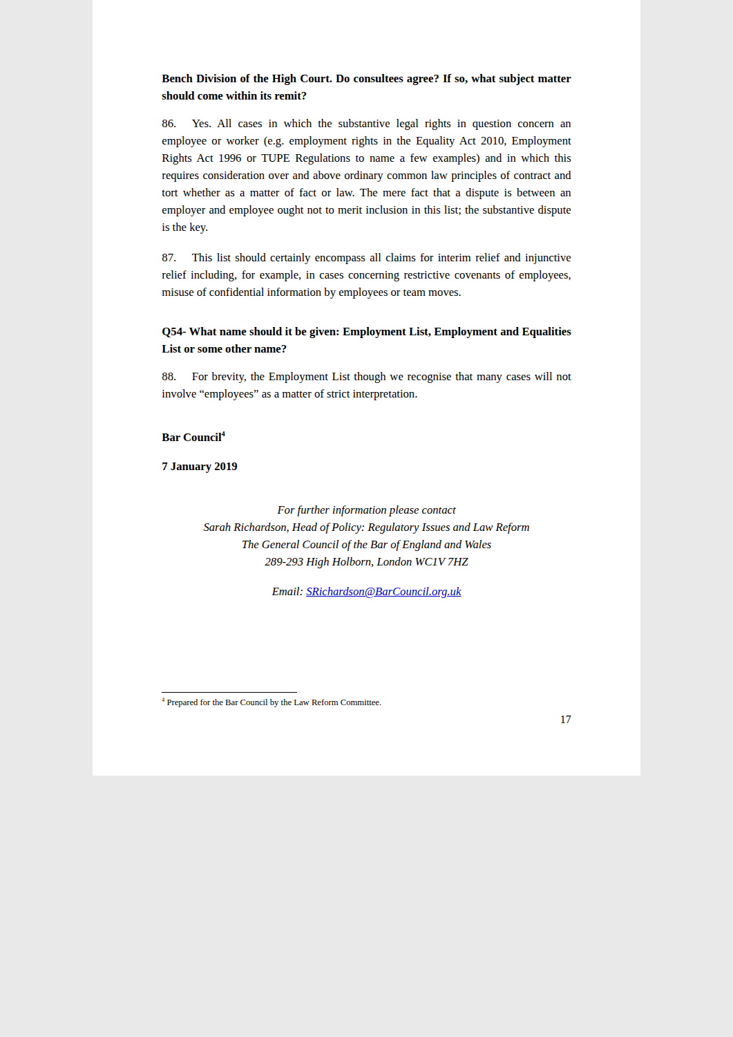Bench Division of the High Court. Do consultees agree? If so, what subject matter should come within its remit?
86. Yes. All cases in which the substantive legal rights in question concern an employee or worker (e.g. employment rights in the Equality Act 2010, Employment Rights Act 1996 or TUPE Regulations to name a few examples) and in which this requires consideration over and above ordinary common law principles of contract and tort whether as a matter of fact or law. The mere fact that a dispute is between an employer and employee ought not to merit inclusion in this list; the substantive dispute is the key.
87. This list should certainly encompass all claims for interim relief and injunctive relief including, for example, in cases concerning restrictive covenants of employees, misuse of confidential information by employees or team moves.
Q54- What name should it be given: Employment List, Employment and Equalities List or some other name?
88. For brevity, the Employment List though we recognise that many cases will not involve “employees” as a matter of strict interpretation.
Bar Council4
7 January 2019
For further information please contact
Sarah Richardson, Head of Policy: Regulatory Issues and Law Reform
The General Council of the Bar of England and Wales
289-293 High Holborn, London WC1V 7HZ
Email: SRichardson@BarCouncil.org.uk
4 Prepared for the Bar Council by the Law Reform Committee.
17